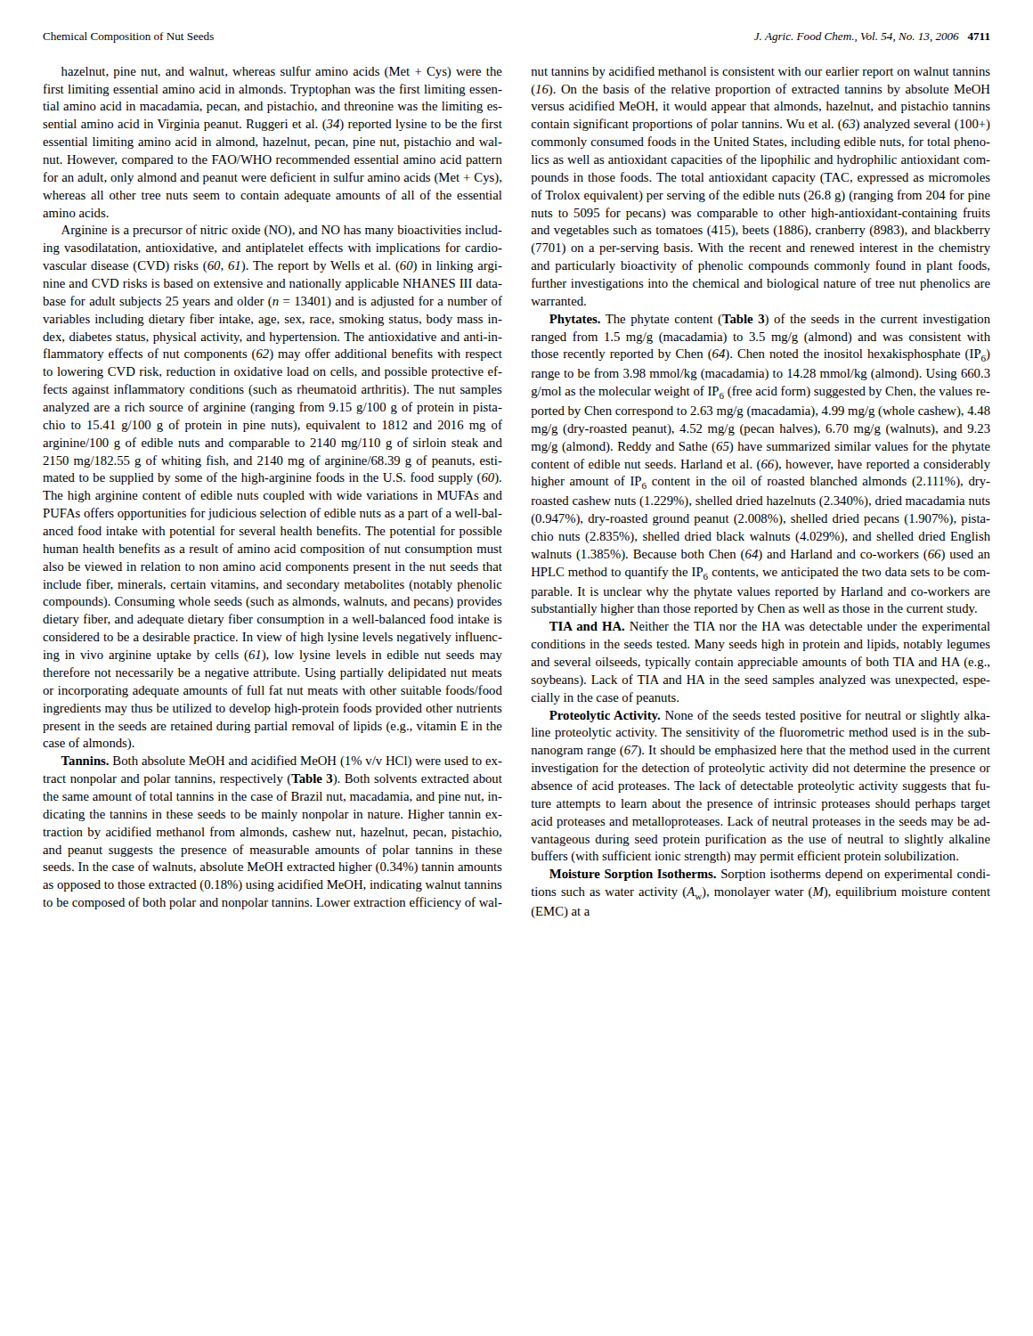Chemical Composition of Nut Seeds
J. Agric. Food Chem., Vol. 54, No. 13, 2006 4711
hazelnut, pine nut, and walnut, whereas sulfur amino acids (Met + Cys) were the first limiting essential amino acid in almonds. Tryptophan was the first limiting essential amino acid in macadamia, pecan, and pistachio, and threonine was the limiting essential amino acid in Virginia peanut. Ruggeri et al. (34) reported lysine to be the first essential limiting amino acid in almond, hazelnut, pecan, pine nut, pistachio and walnut. However, compared to the FAO/WHO recommended essential amino acid pattern for an adult, only almond and peanut were deficient in sulfur amino acids (Met + Cys), whereas all other tree nuts seem to contain adequate amounts of all of the essential amino acids.
Arginine is a precursor of nitric oxide (NO), and NO has many bioactivities including vasodilatation, antioxidative, and antiplatelet effects with implications for cardiovascular disease (CVD) risks (60, 61). The report by Wells et al. (60) in linking arginine and CVD risks is based on extensive and nationally applicable NHANES III database for adult subjects 25 years and older (n = 13401) and is adjusted for a number of variables including dietary fiber intake, age, sex, race, smoking status, body mass index, diabetes status, physical activity, and hypertension. The antioxidative and anti-inflammatory effects of nut components (62) may offer additional benefits with respect to lowering CVD risk, reduction in oxidative load on cells, and possible protective effects against inflammatory conditions (such as rheumatoid arthritis). The nut samples analyzed are a rich source of arginine (ranging from 9.15 g/100 g of protein in pistachio to 15.41 g/100 g of protein in pine nuts), equivalent to 1812 and 2016 mg of arginine/100 g of edible nuts and comparable to 2140 mg/110 g of sirloin steak and 2150 mg/182.55 g of whiting fish, and 2140 mg of arginine/68.39 g of peanuts, estimated to be supplied by some of the high-arginine foods in the U.S. food supply (60). The high arginine content of edible nuts coupled with wide variations in MUFAs and PUFAs offers opportunities for judicious selection of edible nuts as a part of a well-balanced food intake with potential for several health benefits. The potential for possible human health benefits as a result of amino acid composition of nut consumption must also be viewed in relation to non amino acid components present in the nut seeds that include fiber, minerals, certain vitamins, and secondary metabolites (notably phenolic compounds). Consuming whole seeds (such as almonds, walnuts, and pecans) provides dietary fiber, and adequate dietary fiber consumption in a well-balanced food intake is considered to be a desirable practice. In view of high lysine levels negatively influencing in vivo arginine uptake by cells (61), low lysine levels in edible nut seeds may therefore not necessarily be a negative attribute. Using partially delipidated nut meats or incorporating adequate amounts of full fat nut meats with other suitable foods/food ingredients may thus be utilized to develop high-protein foods provided other nutrients present in the seeds are retained during partial removal of lipids (e.g., vitamin E in the case of almonds).
Tannins. Both absolute MeOH and acidified MeOH (1% v/v HCl) were used to extract nonpolar and polar tannins, respectively (Table 3). Both solvents extracted about the same amount of total tannins in the case of Brazil nut, macadamia, and pine nut, indicating the tannins in these seeds to be mainly nonpolar in nature. Higher tannin extraction by acidified methanol from almonds, cashew nut, hazelnut, pecan, pistachio, and peanut suggests the presence of measurable amounts of polar tannins in these seeds. In the case of walnuts, absolute MeOH extracted higher (0.34%) tannin amounts as opposed to those extracted (0.18%) using acidified MeOH, indicating walnut tannins to be composed of both polar and nonpolar tannins. Lower extraction efficiency of walnut tannins by acidified methanol is consistent with our earlier report on walnut tannins (16). On the basis of the relative proportion of extracted tannins by absolute MeOH versus acidified MeOH, it would appear that almonds, hazelnut, and pistachio tannins contain significant proportions of polar tannins. Wu et al. (63) analyzed several (100+) commonly consumed foods in the United States, including edible nuts, for total phenolics as well as antioxidant capacities of the lipophilic and hydrophilic antioxidant compounds in those foods. The total antioxidant capacity (TAC, expressed as micromoles of Trolox equivalent) per serving of the edible nuts (26.8 g) (ranging from 204 for pine nuts to 5095 for pecans) was comparable to other high-antioxidant-containing fruits and vegetables such as tomatoes (415), beets (1886), cranberry (8983), and blackberry (7701) on a per-serving basis. With the recent and renewed interest in the chemistry and particularly bioactivity of phenolic compounds commonly found in plant foods, further investigations into the chemical and biological nature of tree nut phenolics are warranted.
Phytates. The phytate content (Table 3) of the seeds in the current investigation ranged from 1.5 mg/g (macadamia) to 3.5 mg/g (almond) and was consistent with those recently reported by Chen (64). Chen noted the inositol hexakisphosphate (IP6) range to be from 3.98 mmol/kg (macadamia) to 14.28 mmol/kg (almond). Using 660.3 g/mol as the molecular weight of IP6 (free acid form) suggested by Chen, the values reported by Chen correspond to 2.63 mg/g (macadamia), 4.99 mg/g (whole cashew), 4.48 mg/g (dry-roasted peanut), 4.52 mg/g (pecan halves), 6.70 mg/g (walnuts), and 9.23 mg/g (almond). Reddy and Sathe (65) have summarized similar values for the phytate content of edible nut seeds. Harland et al. (66), however, have reported a considerably higher amount of IP6 content in the oil of roasted blanched almonds (2.111%), dry-roasted cashew nuts (1.229%), shelled dried hazelnuts (2.340%), dried macadamia nuts (0.947%), dry-roasted ground peanut (2.008%), shelled dried pecans (1.907%), pistachio nuts (2.835%), shelled dried black walnuts (4.029%), and shelled dried English walnuts (1.385%). Because both Chen (64) and Harland and co-workers (66) used an HPLC method to quantify the IP6 contents, we anticipated the two data sets to be comparable. It is unclear why the phytate values reported by Harland and co-workers are substantially higher than those reported by Chen as well as those in the current study.
TIA and HA. Neither the TIA nor the HA was detectable under the experimental conditions in the seeds tested. Many seeds high in protein and lipids, notably legumes and several oilseeds, typically contain appreciable amounts of both TIA and HA (e.g., soybeans). Lack of TIA and HA in the seed samples analyzed was unexpected, especially in the case of peanuts.
Proteolytic Activity. None of the seeds tested positive for neutral or slightly alkaline proteolytic activity. The sensitivity of the fluorometric method used is in the sub-nanogram range (67). It should be emphasized here that the method used in the current investigation for the detection of proteolytic activity did not determine the presence or absence of acid proteases. The lack of detectable proteolytic activity suggests that future attempts to learn about the presence of intrinsic proteases should perhaps target acid proteases and metalloproteases. Lack of neutral proteases in the seeds may be advantageous during seed protein purification as the use of neutral to slightly alkaline buffers (with sufficient ionic strength) may permit efficient protein solubilization.
Moisture Sorption Isotherms. Sorption isotherms depend on experimental conditions such as water activity (Aw), monolayer water (M), equilibrium moisture content (EMC) at a